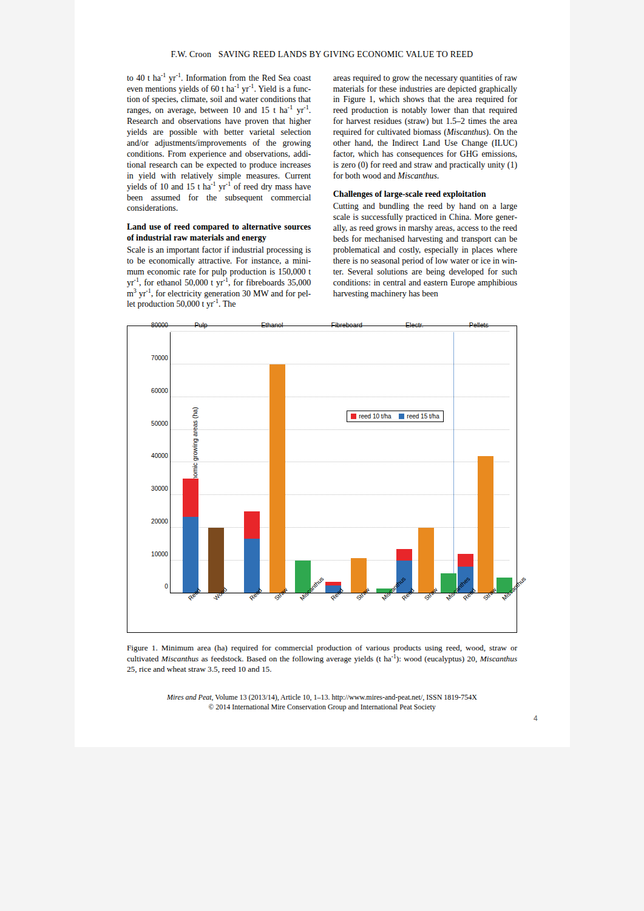F.W. Croon SAVING REED LANDS BY GIVING ECONOMIC VALUE TO REED
to 40 t ha-1 yr-1. Information from the Red Sea coast even mentions yields of 60 t ha-1 yr-1. Yield is a function of species, climate, soil and water conditions that ranges, on average, between 10 and 15 t ha-1 yr-1. Research and observations have proven that higher yields are possible with better varietal selection and/or adjustments/improvements of the growing conditions. From experience and observations, additional research can be expected to produce increases in yield with relatively simple measures. Current yields of 10 and 15 t ha-1 yr-1 of reed dry mass have been assumed for the subsequent commercial considerations.
Land use of reed compared to alternative sources of industrial raw materials and energy
Scale is an important factor if industrial processing is to be economically attractive. For instance, a minimum economic rate for pulp production is 150,000 t yr-1, for ethanol 50,000 t yr-1, for fibreboards 35,000 m3 yr-1, for electricity generation 30 MW and for pellet production 50,000 t yr-1. The
areas required to grow the necessary quantities of raw materials for these industries are depicted graphically in Figure 1, which shows that the area required for reed production is notably lower than that required for harvest residues (straw) but 1.5–2 times the area required for cultivated biomass (Miscanthus). On the other hand, the Indirect Land Use Change (ILUC) factor, which has consequences for GHG emissions, is zero (0) for reed and straw and practically unity (1) for both wood and Miscanthus.
Challenges of large-scale reed exploitation
Cutting and bundling the reed by hand on a large scale is successfully practiced in China. More generally, as reed grows in marshy areas, access to the reed beds for mechanised harvesting and transport can be problematical and costly, especially in places where there is no seasonal period of low water or ice in winter. Several solutions are being developed for such conditions: in central and eastern Europe amphibious harvesting machinery has been
Minimum economic growing areas (ha)
0
10000
20000
30000
40000
50000
60000
70000
80000
Pulp
Ethanol
Fibreboard
Electr.
Pellets
reed 10 t/ha reed 15 t/ha
Reed Wood Reed Straw Miscanthus Reed Straw Miscanthus Reed Straw Miscanthes Reed Straw Miscanthus
Figure 1. Minimum area (ha) required for commercial production of various products using reed, wood, straw or cultivated Miscanthus as feedstock. Based on the following average yields (t ha-1): wood (eucalyptus) 20, Miscanthus 25, rice and wheat straw 3.5, reed 10 and 15.
Mires and Peat, Volume 13 (2013/14), Article 10, 1–13. http://www.mires-and-peat.net/, ISSN 1819-754X
© 2014 International Mire Conservation Group and International Peat Society
4